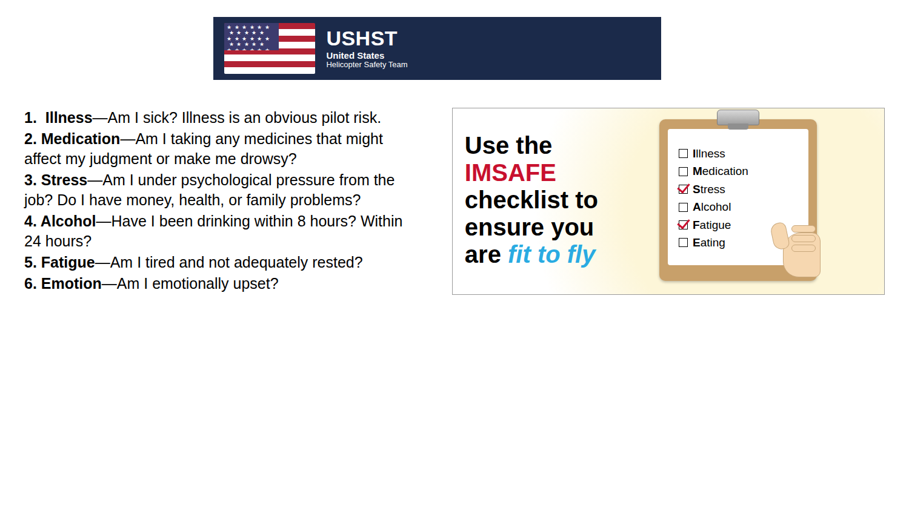★ ★ ★ ★ ★ ★
★ ★ ★ ★ ★
★ ★ ★ ★ ★ ★
★ ★ ★ ★ ★
★ ★ ★ ★ ★ ★
★ ★ ★ ★ ★
★ ★ ★ ★ ★ ★
USHST
United States
Helicopter Safety Team
1. Illness—Am I sick? Illness is an obvious pilot risk.
2. Medication—Am I taking any medicines that might affect my judgment or make me drowsy?
3. Stress—Am I under psychological pressure from the job? Do I have money, health, or family problems?
4. Alcohol—Have I been drinking within 8 hours? Within 24 hours?
5. Fatigue—Am I tired and not adequately rested?
6. Emotion—Am I emotionally upset?
Use the
IMSAFE
checklist to
ensure you
are fit to fly
Illness
Medication
Stress
Alcohol
Fatigue
Eating